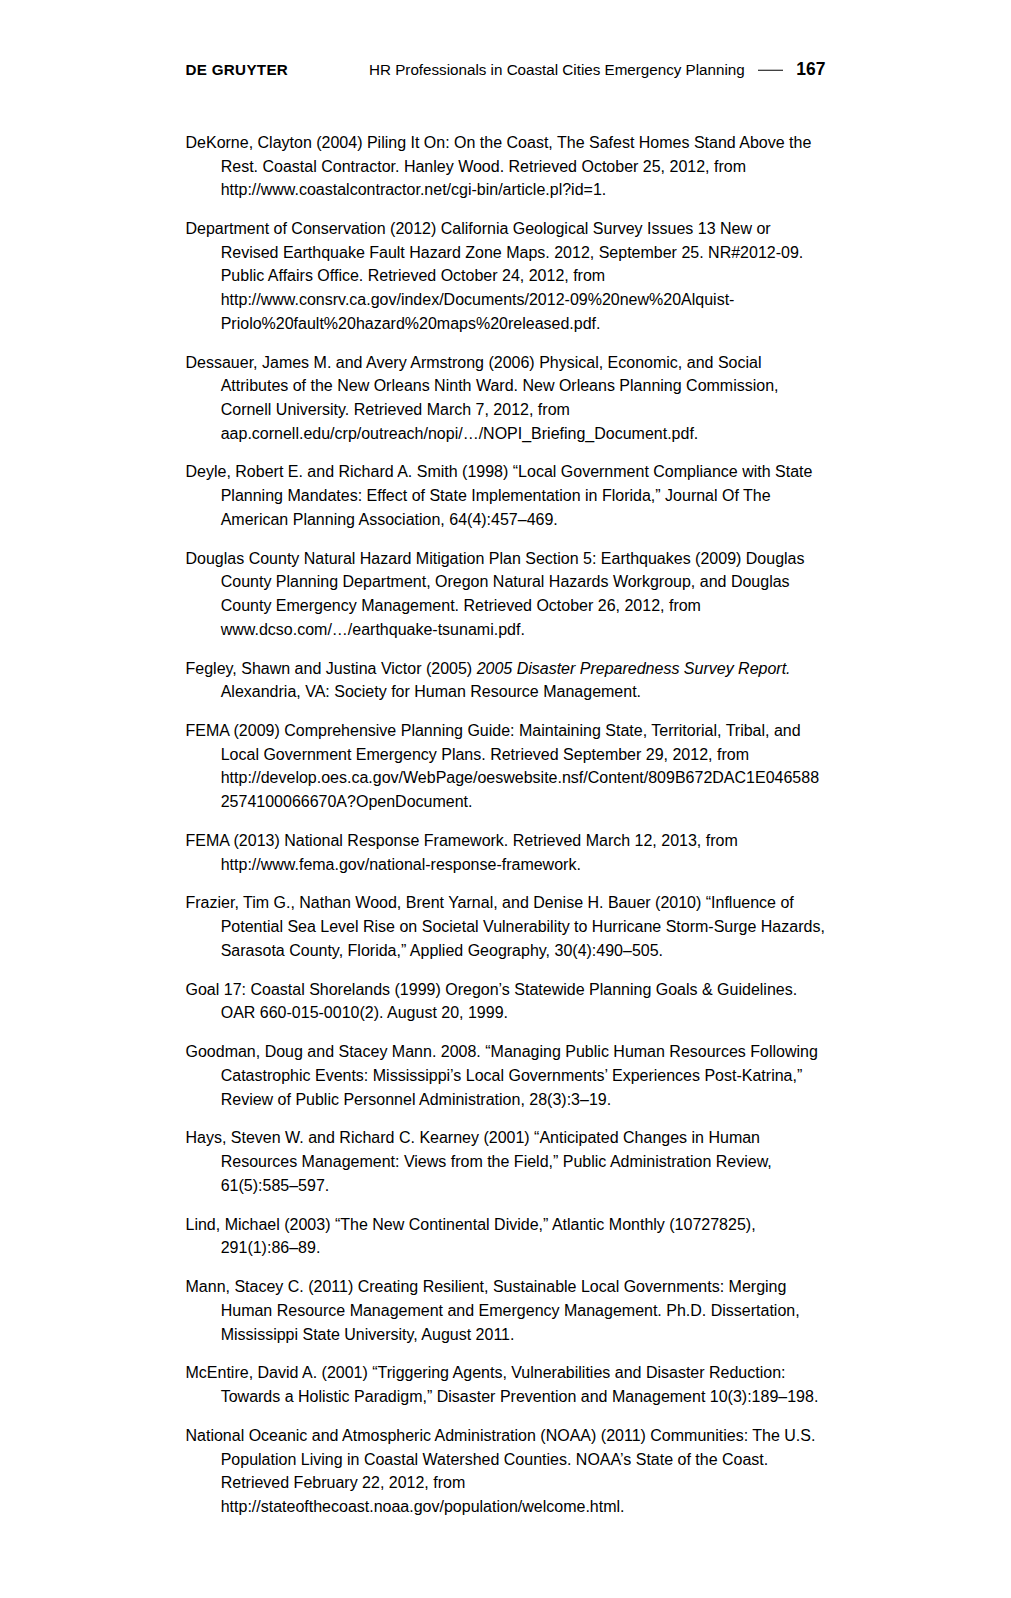De Gruyter
HR Professionals in Coastal Cities Emergency Planning 167
DeKorne, Clayton (2004) Piling It On: On the Coast, The Safest Homes Stand Above the Rest. Coastal Contractor. Hanley Wood. Retrieved October 25, 2012, from http://www.coastalcontractor.net/cgi-bin/article.pl?id=1.
Department of Conservation (2012) California Geological Survey Issues 13 New or Revised Earthquake Fault Hazard Zone Maps. 2012, September 25. NR#2012-09. Public Affairs Office. Retrieved October 24, 2012, from http://www.consrv.ca.gov/index/Documents/2012-09%20new%20Alquist-Priolo%20fault%20hazard%20maps%20released.pdf.
Dessauer, James M. and Avery Armstrong (2006) Physical, Economic, and Social Attributes of the New Orleans Ninth Ward. New Orleans Planning Commission, Cornell University. Retrieved March 7, 2012, from aap.cornell.edu/crp/outreach/nopi/…/NOPI_Briefing_Document.pdf.
Deyle, Robert E. and Richard A. Smith (1998) “Local Government Compliance with State Planning Mandates: Effect of State Implementation in Florida,” Journal Of The American Planning Association, 64(4):457–469.
Douglas County Natural Hazard Mitigation Plan Section 5: Earthquakes (2009) Douglas County Planning Department, Oregon Natural Hazards Workgroup, and Douglas County Emergency Management. Retrieved October 26, 2012, from www.dcso.com/…/earthquake-tsunami.pdf.
Fegley, Shawn and Justina Victor (2005) 2005 Disaster Preparedness Survey Report. Alexandria, VA: Society for Human Resource Management.
FEMA (2009) Comprehensive Planning Guide: Maintaining State, Territorial, Tribal, and Local Government Emergency Plans. Retrieved September 29, 2012, from http://develop.oes.ca.gov/WebPage/oeswebsite.nsf/Content/809B672DAC1E0465882574100066670A?OpenDocument.
FEMA (2013) National Response Framework. Retrieved March 12, 2013, from http://www.fema.gov/national-response-framework.
Frazier, Tim G., Nathan Wood, Brent Yarnal, and Denise H. Bauer (2010) “Influence of Potential Sea Level Rise on Societal Vulnerability to Hurricane Storm-Surge Hazards, Sarasota County, Florida,” Applied Geography, 30(4):490–505.
Goal 17: Coastal Shorelands (1999) Oregon’s Statewide Planning Goals & Guidelines. OAR 660-015-0010(2). August 20, 1999.
Goodman, Doug and Stacey Mann. 2008. “Managing Public Human Resources Following Catastrophic Events: Mississippi’s Local Governments’ Experiences Post-Katrina,” Review of Public Personnel Administration, 28(3):3–19.
Hays, Steven W. and Richard C. Kearney (2001) “Anticipated Changes in Human Resources Management: Views from the Field,” Public Administration Review, 61(5):585–597.
Lind, Michael (2003) “The New Continental Divide,” Atlantic Monthly (10727825), 291(1):86–89.
Mann, Stacey C. (2011) Creating Resilient, Sustainable Local Governments: Merging Human Resource Management and Emergency Management. Ph.D. Dissertation, Mississippi State University, August 2011.
McEntire, David A. (2001) “Triggering Agents, Vulnerabilities and Disaster Reduction: Towards a Holistic Paradigm,” Disaster Prevention and Management 10(3):189–198.
National Oceanic and Atmospheric Administration (NOAA) (2011) Communities: The U.S. Population Living in Coastal Watershed Counties. NOAA’s State of the Coast. Retrieved February 22, 2012, from http://stateofthecoast.noaa.gov/population/welcome.html.